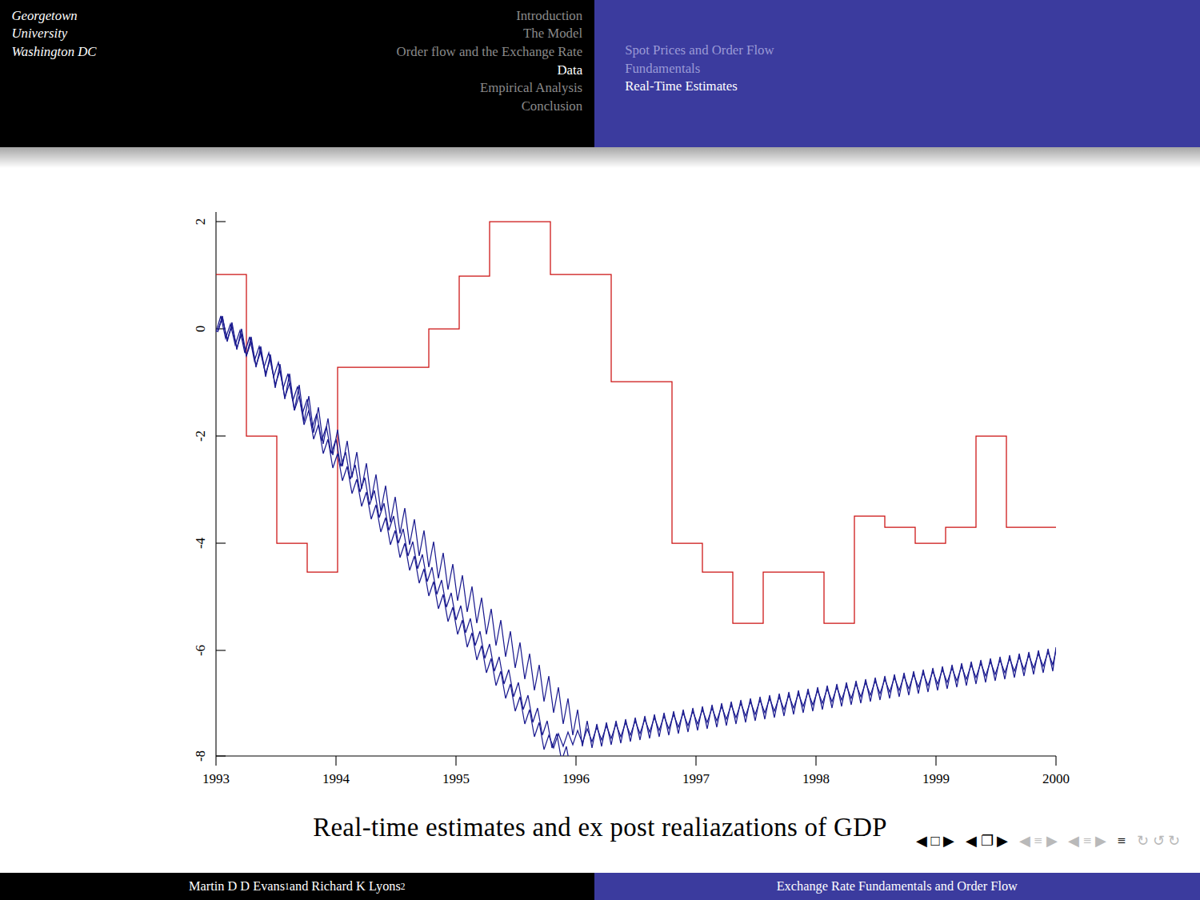Georgetown
University
Washington DC
Introduction
The Model
Order flow and the Exchange Rate
Data
Empirical Analysis
Conclusion
Spot Prices and Order Flow
Fundamentals
Real-Time Estimates
2 0 -2 -4 -6 -8 1993 1994 1995 1996 1997 1998 1999 2000
Real-time estimates and ex post realiazations of GDP
◀□▶ ◀❐▶ ◀≡▶ ◀≡▶ ≡ ↻↺↻
Martin D D Evans1 and Richard K Lyons2
Exchange Rate Fundamentals and Order Flow